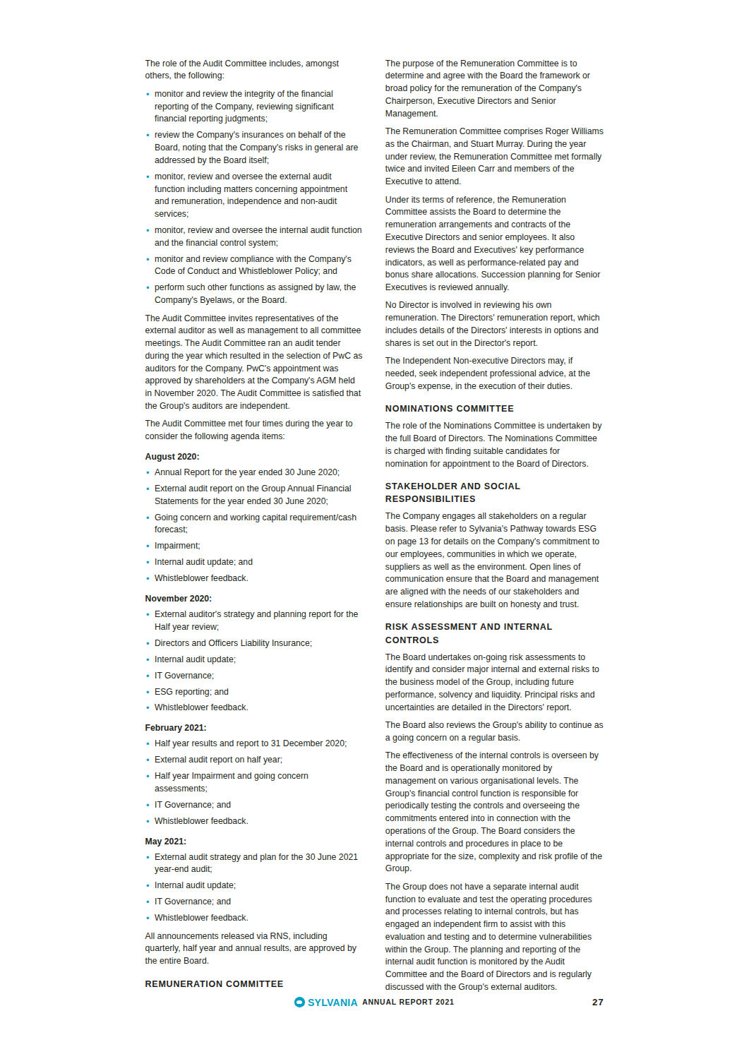The role of the Audit Committee includes, amongst others, the following:
monitor and review the integrity of the financial reporting of the Company, reviewing significant financial reporting judgments;
review the Company's insurances on behalf of the Board, noting that the Company's risks in general are addressed by the Board itself;
monitor, review and oversee the external audit function including matters concerning appointment and remuneration, independence and non-audit services;
monitor, review and oversee the internal audit function and the financial control system;
monitor and review compliance with the Company's Code of Conduct and Whistleblower Policy; and
perform such other functions as assigned by law, the Company's Byelaws, or the Board.
The Audit Committee invites representatives of the external auditor as well as management to all committee meetings. The Audit Committee ran an audit tender during the year which resulted in the selection of PwC as auditors for the Company. PwC's appointment was approved by shareholders at the Company's AGM held in November 2020. The Audit Committee is satisfied that the Group's auditors are independent.
The Audit Committee met four times during the year to consider the following agenda items:
August 2020:
Annual Report for the year ended 30 June 2020;
External audit report on the Group Annual Financial Statements for the year ended 30 June 2020;
Going concern and working capital requirement/cash forecast;
Impairment;
Internal audit update; and
Whistleblower feedback.
November 2020:
External auditor's strategy and planning report for the Half year review;
Directors and Officers Liability Insurance;
Internal audit update;
IT Governance;
ESG reporting; and
Whistleblower feedback.
February 2021:
Half year results and report to 31 December 2020;
External audit report on half year;
Half year Impairment and going concern assessments;
IT Governance; and
Whistleblower feedback.
May 2021:
External audit strategy and plan for the 30 June 2021 year-end audit;
Internal audit update;
IT Governance; and
Whistleblower feedback.
All announcements released via RNS, including quarterly, half year and annual results, are approved by the entire Board.
REMUNERATION COMMITTEE
The purpose of the Remuneration Committee is to determine and agree with the Board the framework or broad policy for the remuneration of the Company's Chairperson, Executive Directors and Senior Management.
The Remuneration Committee comprises Roger Williams as the Chairman, and Stuart Murray. During the year under review, the Remuneration Committee met formally twice and invited Eileen Carr and members of the Executive to attend.
Under its terms of reference, the Remuneration Committee assists the Board to determine the remuneration arrangements and contracts of the Executive Directors and senior employees. It also reviews the Board and Executives' key performance indicators, as well as performance-related pay and bonus share allocations. Succession planning for Senior Executives is reviewed annually.
No Director is involved in reviewing his own remuneration. The Directors' remuneration report, which includes details of the Directors' interests in options and shares is set out in the Director's report.
The Independent Non-executive Directors may, if needed, seek independent professional advice, at the Group's expense, in the execution of their duties.
NOMINATIONS COMMITTEE
The role of the Nominations Committee is undertaken by the full Board of Directors. The Nominations Committee is charged with finding suitable candidates for nomination for appointment to the Board of Directors.
STAKEHOLDER AND SOCIAL RESPONSIBILITIES
The Company engages all stakeholders on a regular basis. Please refer to Sylvania's Pathway towards ESG on page 13 for details on the Company's commitment to our employees, communities in which we operate, suppliers as well as the environment. Open lines of communication ensure that the Board and management are aligned with the needs of our stakeholders and ensure relationships are built on honesty and trust.
RISK ASSESSMENT AND INTERNAL CONTROLS
The Board undertakes on-going risk assessments to identify and consider major internal and external risks to the business model of the Group, including future performance, solvency and liquidity. Principal risks and uncertainties are detailed in the Directors' report.
The Board also reviews the Group's ability to continue as a going concern on a regular basis.
The effectiveness of the internal controls is overseen by the Board and is operationally monitored by management on various organisational levels. The Group's financial control function is responsible for periodically testing the controls and overseeing the commitments entered into in connection with the operations of the Group. The Board considers the internal controls and procedures in place to be appropriate for the size, complexity and risk profile of the Group.
The Group does not have a separate internal audit function to evaluate and test the operating procedures and processes relating to internal controls, but has engaged an independent firm to assist with this evaluation and testing and to determine vulnerabilities within the Group. The planning and reporting of the internal audit function is monitored by the Audit Committee and the Board of Directors and is regularly discussed with the Group's external auditors.
SYLVANIA ANNUAL REPORT 2021 27